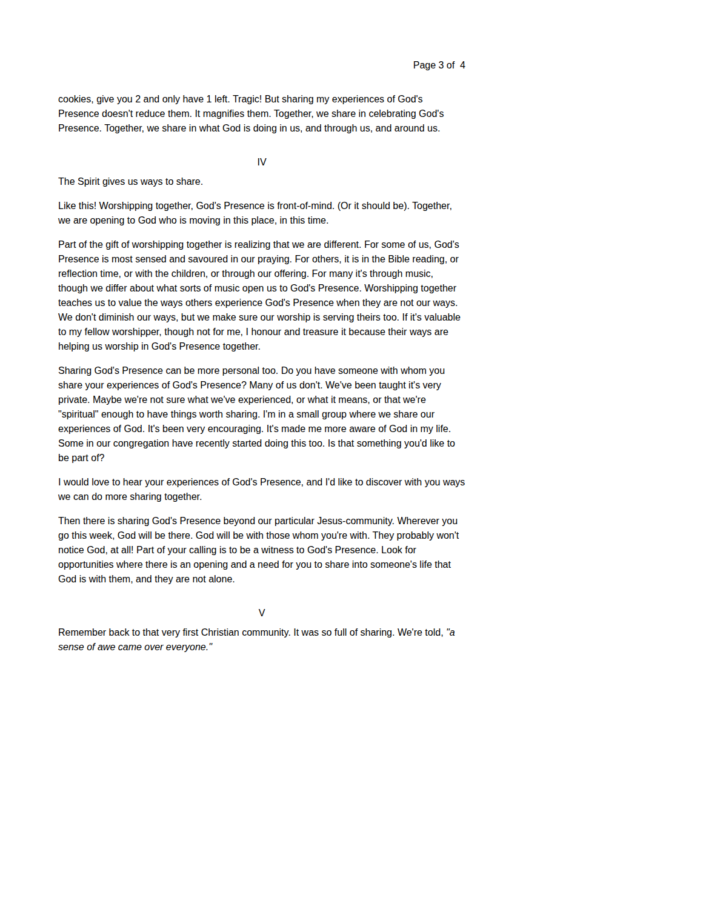Page 3 of 4
cookies, give you 2 and only have 1 left. Tragic! But sharing my experiences of God's Presence doesn't reduce them. It magnifies them. Together, we share in celebrating God's Presence. Together, we share in what God is doing in us, and through us, and around us.
IV
The Spirit gives us ways to share.
Like this! Worshipping together, God's Presence is front-of-mind. (Or it should be). Together, we are opening to God who is moving in this place, in this time.
Part of the gift of worshipping together is realizing that we are different. For some of us, God's Presence is most sensed and savoured in our praying. For others, it is in the Bible reading, or reflection time, or with the children, or through our offering. For many it's through music, though we differ about what sorts of music open us to God's Presence. Worshipping together teaches us to value the ways others experience God's Presence when they are not our ways. We don't diminish our ways, but we make sure our worship is serving theirs too. If it's valuable to my fellow worshipper, though not for me, I honour and treasure it because their ways are helping us worship in God's Presence together.
Sharing God's Presence can be more personal too. Do you have someone with whom you share your experiences of God's Presence? Many of us don't. We've been taught it's very private. Maybe we're not sure what we've experienced, or what it means, or that we're "spiritual" enough to have things worth sharing. I'm in a small group where we share our experiences of God. It's been very encouraging. It's made me more aware of God in my life. Some in our congregation have recently started doing this too. Is that something you'd like to be part of?
I would love to hear your experiences of God's Presence, and I'd like to discover with you ways we can do more sharing together.
Then there is sharing God's Presence beyond our particular Jesus-community. Wherever you go this week, God will be there. God will be with those whom you're with. They probably won't notice God, at all! Part of your calling is to be a witness to God's Presence. Look for opportunities where there is an opening and a need for you to share into someone's life that God is with them, and they are not alone.
V
Remember back to that very first Christian community. It was so full of sharing. We're told, "a sense of awe came over everyone."